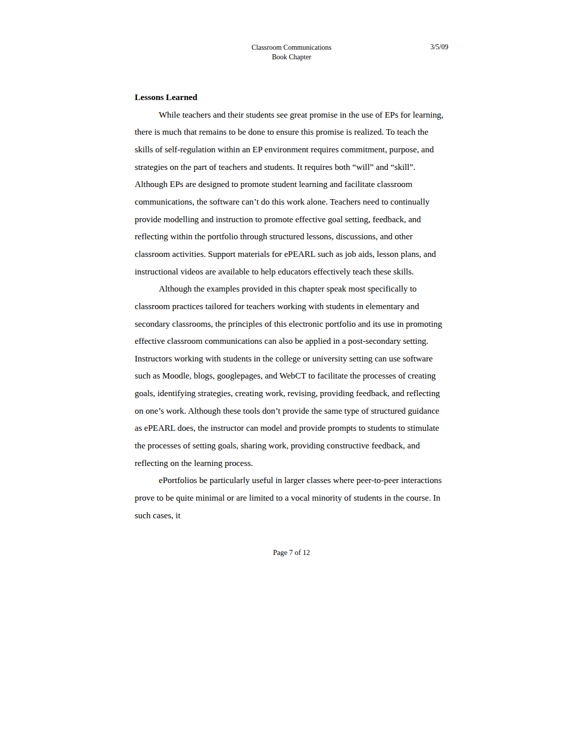Classroom Communications
Book Chapter
3/5/09
Lessons Learned
While teachers and their students see great promise in the use of EPs for learning, there is much that remains to be done to ensure this promise is realized. To teach the skills of self-regulation within an EP environment requires commitment, purpose, and strategies on the part of teachers and students. It requires both “will” and “skill”. Although EPs are designed to promote student learning and facilitate classroom communications, the software can’t do this work alone. Teachers need to continually provide modelling and instruction to promote effective goal setting, feedback, and reflecting within the portfolio through structured lessons, discussions, and other classroom activities. Support materials for ePEARL such as job aids, lesson plans, and instructional videos are available to help educators effectively teach these skills.
Although the examples provided in this chapter speak most specifically to classroom practices tailored for teachers working with students in elementary and secondary classrooms, the principles of this electronic portfolio and its use in promoting effective classroom communications can also be applied in a post-secondary setting. Instructors working with students in the college or university setting can use software such as Moodle, blogs, googlepages, and WebCT to facilitate the processes of creating goals, identifying strategies, creating work, revising, providing feedback, and reflecting on one’s work. Although these tools don’t provide the same type of structured guidance as ePEARL does, the instructor can model and provide prompts to students to stimulate the processes of setting goals, sharing work, providing constructive feedback, and reflecting on the learning process.
ePortfolios be particularly useful in larger classes where peer-to-peer interactions prove to be quite minimal or are limited to a vocal minority of students in the course. In such cases, it
Page 7 of 12